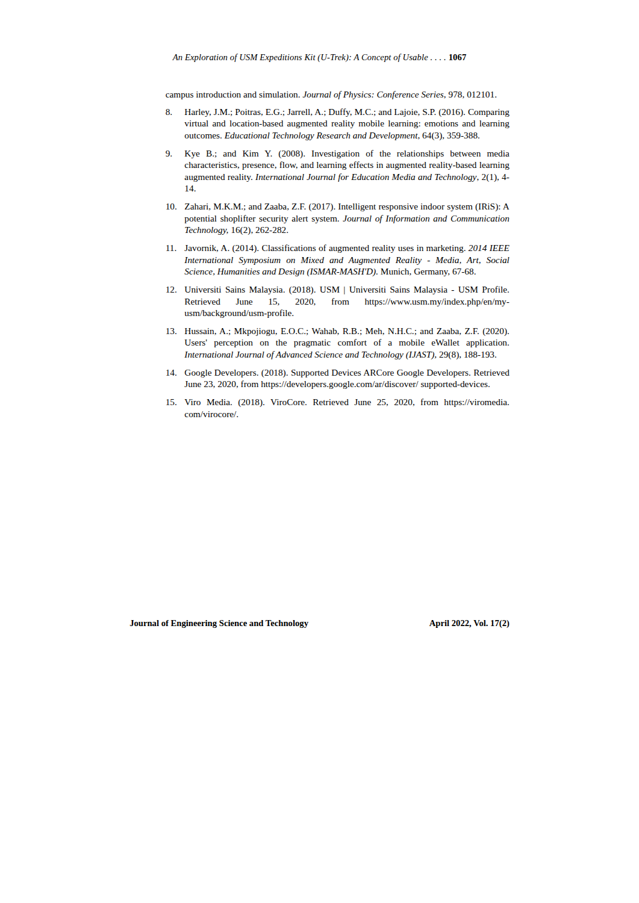An Exploration of USM Expeditions Kit (U-Trek): A Concept of Usable . . . . 1067
campus introduction and simulation. Journal of Physics: Conference Series, 978, 012101.
Harley, J.M.; Poitras, E.G.; Jarrell, A.; Duffy, M.C.; and Lajoie, S.P. (2016). Comparing virtual and location-based augmented reality mobile learning: emotions and learning outcomes. Educational Technology Research and Development, 64(3), 359-388.
Kye B.; and Kim Y. (2008). Investigation of the relationships between media characteristics, presence, flow, and learning effects in augmented reality-based learning augmented reality. International Journal for Education Media and Technology, 2(1), 4-14.
Zahari, M.K.M.; and Zaaba, Z.F. (2017). Intelligent responsive indoor system (IRiS): A potential shoplifter security alert system. Journal of Information and Communication Technology, 16(2), 262-282.
Javornik, A. (2014). Classifications of augmented reality uses in marketing. 2014 IEEE International Symposium on Mixed and Augmented Reality - Media, Art, Social Science, Humanities and Design (ISMAR-MASH'D). Munich, Germany, 67-68.
Universiti Sains Malaysia. (2018). USM | Universiti Sains Malaysia - USM Profile. Retrieved June 15, 2020, from https://www.usm.my/index.php/en/my-usm/background/usm-profile.
Hussain, A.; Mkpojiogu, E.O.C.; Wahab, R.B.; Meh, N.H.C.; and Zaaba, Z.F. (2020). Users' perception on the pragmatic comfort of a mobile eWallet application. International Journal of Advanced Science and Technology (IJAST), 29(8), 188-193.
Google Developers. (2018). Supported Devices ARCore Google Developers. Retrieved June 23, 2020, from https://developers.google.com/ar/discover/ supported-devices.
Viro Media. (2018). ViroCore. Retrieved June 25, 2020, from https://viromedia. com/virocore/.
Journal of Engineering Science and Technology April 2022, Vol. 17(2)